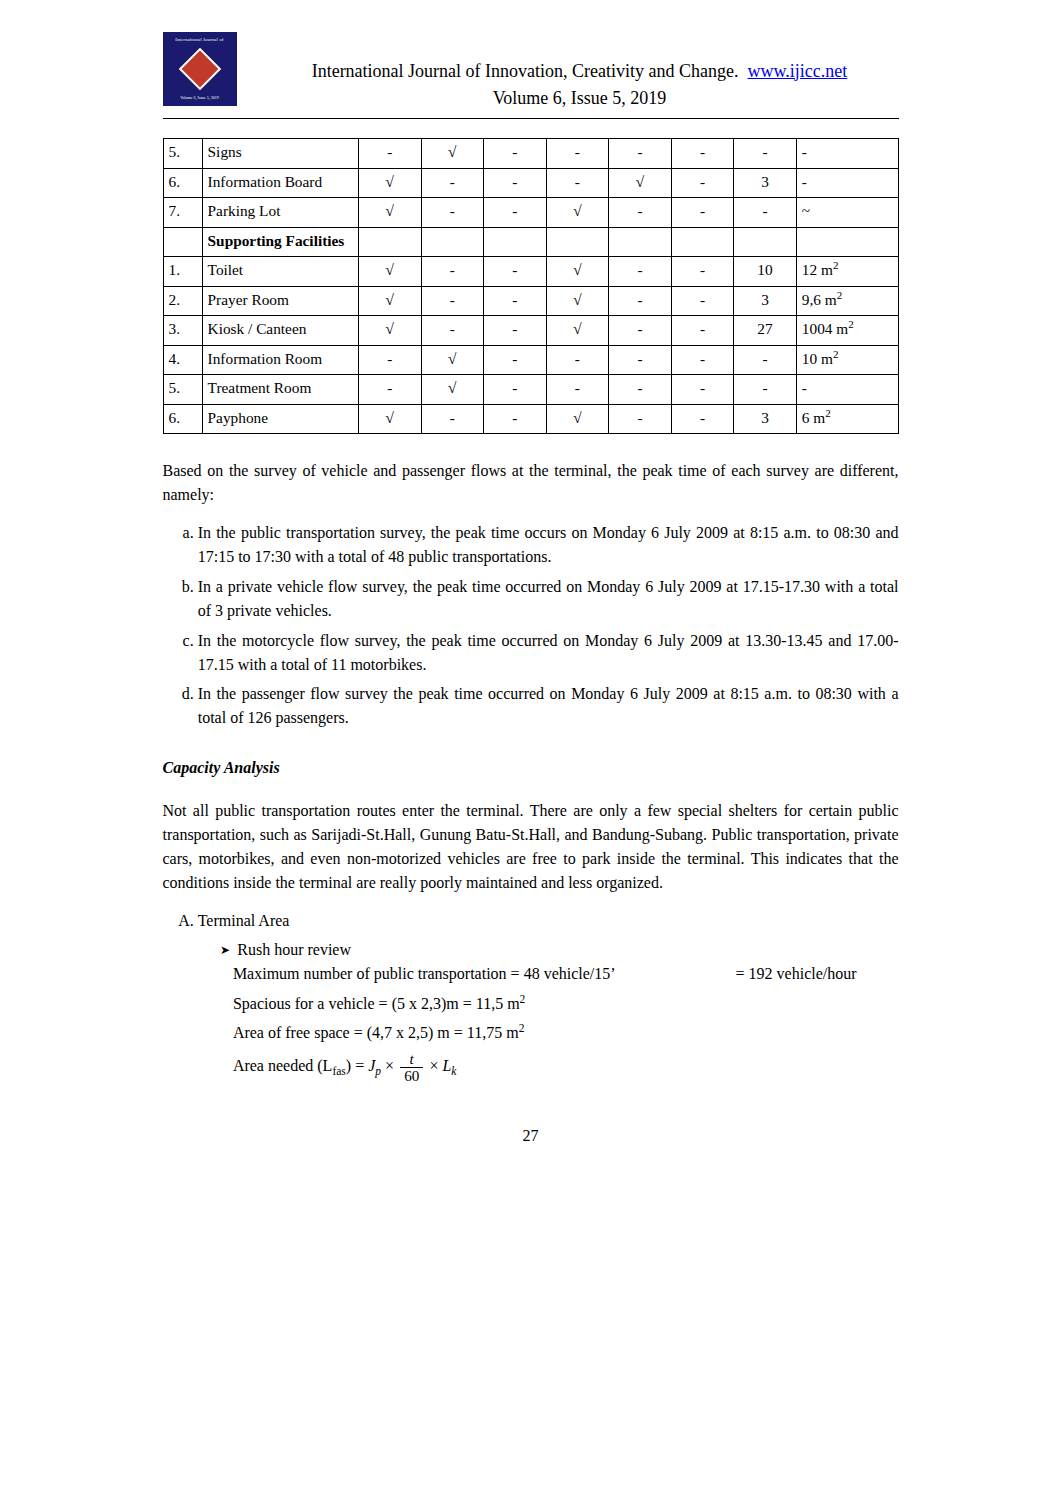International Journal of Innovation, Creativity and Change
Volume 6, Issue 5, 2019
International Journal of Innovation, Creativity and Change. www.ijicc.net
Volume 6, Issue 5, 2019
| 5. | Signs | - | √ | - | - | - | - | - | - |
| 6. | Information Board | √ | - | - | - | √ | - | 3 | - |
| 7. | Parking Lot | √ | - | - | √ | - | - | - | ~ |
| | Supporting Facilities | | | | | | | | |
| 1. | Toilet | √ | - | - | √ | - | - | 10 | 12 m 2 |
| 2. | Prayer Room | √ | - | - | √ | - | - | 3 | 9,6 m 2 |
| 3. | Kiosk / Canteen | √ | - | - | √ | - | - | 27 | 1004 m 2 |
| 4. | Information Room | - | √ | - | - | - | - | - | 10 m 2 |
| 5. | Treatment Room | - | √ | - | - | - | - | - | - |
| 6. | Payphone | √ | - | - | √ | - | - | 3 | 6 m 2 |
Based on the survey of vehicle and passenger flows at the terminal, the peak time of each survey are different, namely:
In the public transportation survey, the peak time occurs on Monday 6 July 2009 at 8:15 a.m. to 08:30 and 17:15 to 17:30 with a total of 48 public transportations.
In a private vehicle flow survey, the peak time occurred on Monday 6 July 2009 at 17.15-17.30 with a total of 3 private vehicles.
In the motorcycle flow survey, the peak time occurred on Monday 6 July 2009 at 13.30-13.45 and 17.00-17.15 with a total of 11 motorbikes.
In the passenger flow survey the peak time occurred on Monday 6 July 2009 at 8:15 a.m. to 08:30 with a total of 126 passengers.
Capacity Analysis
Not all public transportation routes enter the terminal. There are only a few special shelters for certain public transportation, such as Sarijadi-St.Hall, Gunung Batu-St.Hall, and Bandung-Subang. Public transportation, private cars, motorbikes, and even non-motorized vehicles are free to park inside the terminal. This indicates that the conditions inside the terminal are really poorly maintained and less organized.
Terminal Area
Rush hour review
Maximum number of public transportation = 48 vehicle/15’ = 192 vehicle/hour
Spacious for a vehicle = (5 x 2,3)m = 11,5 m2
Area of free space = (4,7 x 2,5) m = 11,75 m2
Area needed (Lfas) = Jp × t 60 × Lk
27